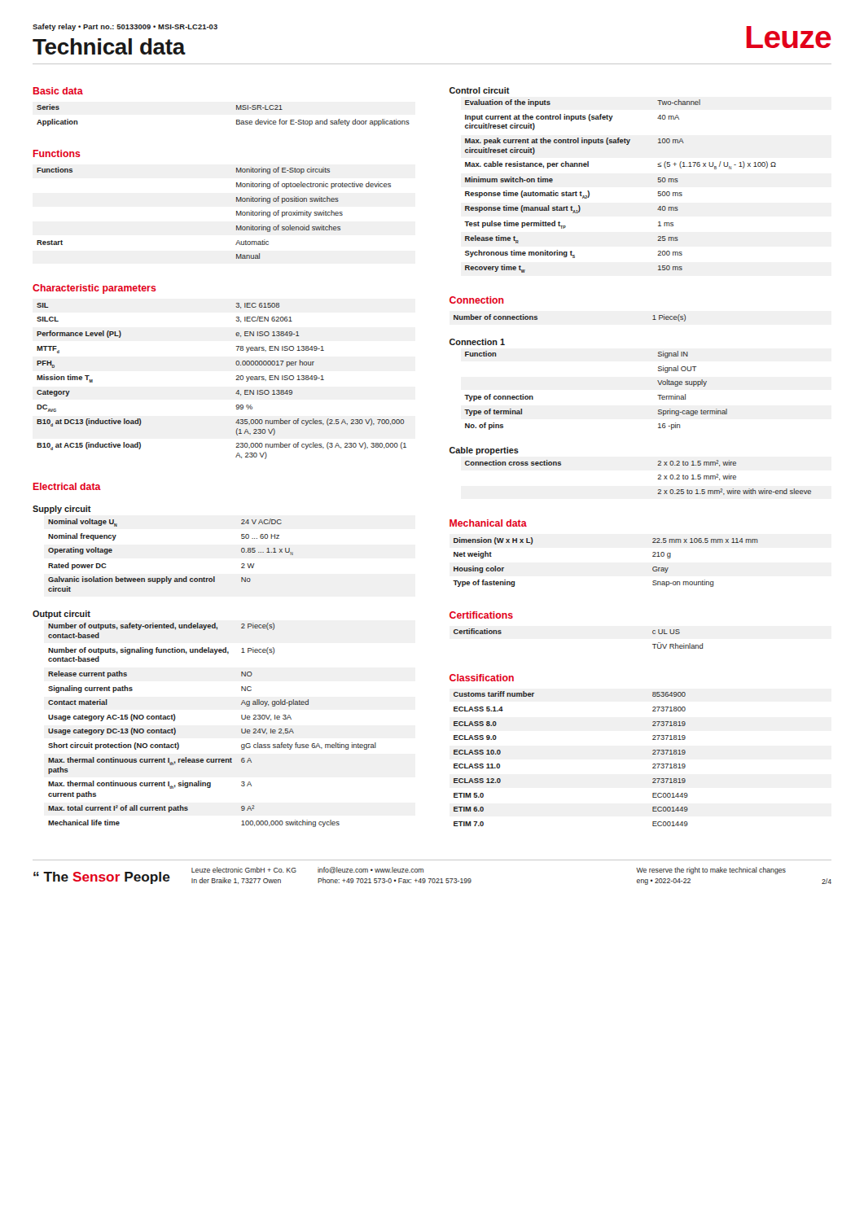Safety relay • Part no.: 50133009 • MSI-SR-LC21-03
Technical data
Leuze
Basic data
| Series | MSI-SR-LC21 |
| Application | Base device for E-Stop and safety door applications |
Functions
| Functions | Monitoring of E-Stop circuits |
| | Monitoring of optoelectronic protective devices |
| | Monitoring of position switches |
| | Monitoring of proximity switches |
| | Monitoring of solenoid switches |
| Restart | Automatic |
| | Manual |
Characteristic parameters
| SIL | 3, IEC 61508 |
| SILCL | 3, IEC/EN 62061 |
| Performance Level (PL) | e, EN ISO 13849-1 |
| MTTF d | 78 years, EN ISO 13849-1 |
| PFH D | 0.0000000017 per hour |
| Mission time T M | 20 years, EN ISO 13849-1 |
| Category | 4, EN ISO 13849 |
| DC AVG | 99 % |
| B10 d at DC13 (inductive load) | 435,000 number of cycles, (2.5 A, 230 V), 700,000 (1 A, 230 V) |
| B10 d at AC15 (inductive load) | 230,000 number of cycles, (3 A, 230 V), 380,000 (1 A, 230 V) |
Electrical data
Supply circuit
| Nominal voltage U N | 24 V AC/DC |
| Nominal frequency | 50 ... 60 Hz |
| Operating voltage | 0.85 ... 1.1 x U N |
| Rated power DC | 2 W |
| Galvanic isolation between supply and control circuit | No |
Output circuit
| Number of outputs, safety-oriented, undelayed, contact-based | 2 Piece(s) |
| Number of outputs, signaling function, undelayed, contact-based | 1 Piece(s) |
| Release current paths | NO |
| Signaling current paths | NC |
| Contact material | Ag alloy, gold-plated |
| Usage category AC-15 (NO contact) | Ue 230V, Ie 3A |
| Usage category DC-13 (NO contact) | Ue 24V, Ie 2,5A |
| Short circuit protection (NO contact) | gG class safety fuse 6A, melting integral |
| Max. thermal continuous current I th , release current paths | 6 A |
| Max. thermal continuous current I th , signaling current paths | 3 A |
| Max. total current I² of all current paths | 9 A² |
| Mechanical life time | 100,000,000 switching cycles |
Control circuit
| Evaluation of the inputs | Two-channel |
| Input current at the control inputs (safety circuit/reset circuit) | 40 mA |
| Max. peak current at the control inputs (safety circuit/reset circuit) | 100 mA |
| Max. cable resistance, per channel | ≤ (5 + (1.176 x U B / U N - 1) x 100) Ω |
| Minimum switch-on time | 50 ms |
| Response time (automatic start t A2 ) | 500 ms |
| Response time (manual start t A1 ) | 40 ms |
| Test pulse time permitted t TP | 1 ms |
| Release time t R | 25 ms |
| Sychronous time monitoring t S | 200 ms |
| Recovery time t W | 150 ms |
Connection
| Number of connections | 1 Piece(s) |
Connection 1
| Function | Signal IN |
| | Signal OUT |
| | Voltage supply |
| Type of connection | Terminal |
| Type of terminal | Spring-cage terminal |
| No. of pins | 16 -pin |
Cable properties
| Connection cross sections | 2 x 0.2 to 1.5 mm², wire |
| | 2 x 0.2 to 1.5 mm², wire |
| | 2 x 0.25 to 1.5 mm², wire with wire-end sleeve |
Mechanical data
| Dimension (W x H x L) | 22.5 mm x 106.5 mm x 114 mm |
| Net weight | 210 g |
| Housing color | Gray |
| Type of fastening | Snap-on mounting |
Certifications
| Certifications | c UL US |
| | TÜV Rheinland |
Classification
| Customs tariff number | 85364900 |
| ECLASS 5.1.4 | 27371800 |
| ECLASS 8.0 | 27371819 |
| ECLASS 9.0 | 27371819 |
| ECLASS 10.0 | 27371819 |
| ECLASS 11.0 | 27371819 |
| ECLASS 12.0 | 27371819 |
| ETIM 5.0 | EC001449 |
| ETIM 6.0 | EC001449 |
| ETIM 7.0 | EC001449 |
“ The Sensor People
Leuze electronic GmbH + Co. KG
In der Braike 1, 73277 Owen
info@leuze.com • www.leuze.com
Phone: +49 7021 573-0 • Fax: +49 7021 573-199
We reserve the right to make technical changes
eng • 2022-04-22
2/4